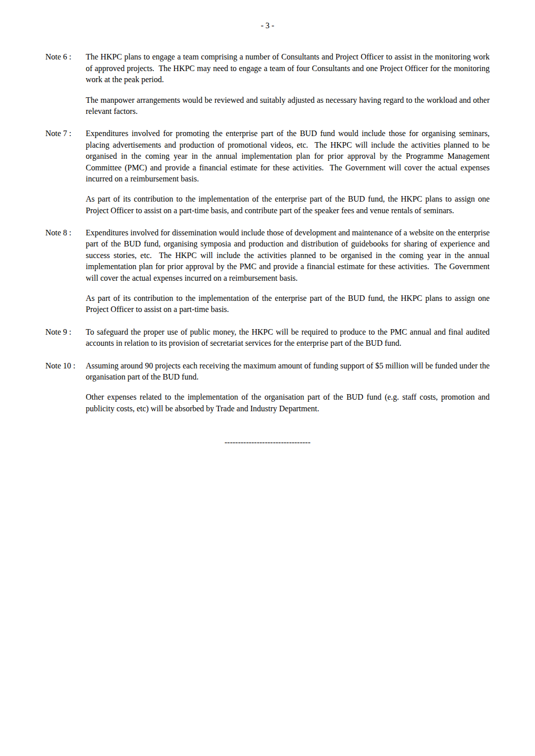- 3 -
Note 6 :
The HKPC plans to engage a team comprising a number of Consultants and Project Officer to assist in the monitoring work of approved projects. The HKPC may need to engage a team of four Consultants and one Project Officer for the monitoring work at the peak period.
The manpower arrangements would be reviewed and suitably adjusted as necessary having regard to the workload and other relevant factors.
Note 7 :
Expenditures involved for promoting the enterprise part of the BUD fund would include those for organising seminars, placing advertisements and production of promotional videos, etc. The HKPC will include the activities planned to be organised in the coming year in the annual implementation plan for prior approval by the Programme Management Committee (PMC) and provide a financial estimate for these activities. The Government will cover the actual expenses incurred on a reimbursement basis.
As part of its contribution to the implementation of the enterprise part of the BUD fund, the HKPC plans to assign one Project Officer to assist on a part-time basis, and contribute part of the speaker fees and venue rentals of seminars.
Note 8 :
Expenditures involved for dissemination would include those of development and maintenance of a website on the enterprise part of the BUD fund, organising symposia and production and distribution of guidebooks for sharing of experience and success stories, etc. The HKPC will include the activities planned to be organised in the coming year in the annual implementation plan for prior approval by the PMC and provide a financial estimate for these activities. The Government will cover the actual expenses incurred on a reimbursement basis.
As part of its contribution to the implementation of the enterprise part of the BUD fund, the HKPC plans to assign one Project Officer to assist on a part-time basis.
Note 9 :
To safeguard the proper use of public money, the HKPC will be required to produce to the PMC annual and final audited accounts in relation to its provision of secretariat services for the enterprise part of the BUD fund.
Note 10 :
Assuming around 90 projects each receiving the maximum amount of funding support of $5 million will be funded under the organisation part of the BUD fund.
Other expenses related to the implementation of the organisation part of the BUD fund (e.g. staff costs, promotion and publicity costs, etc) will be absorbed by Trade and Industry Department.
--------------------------------